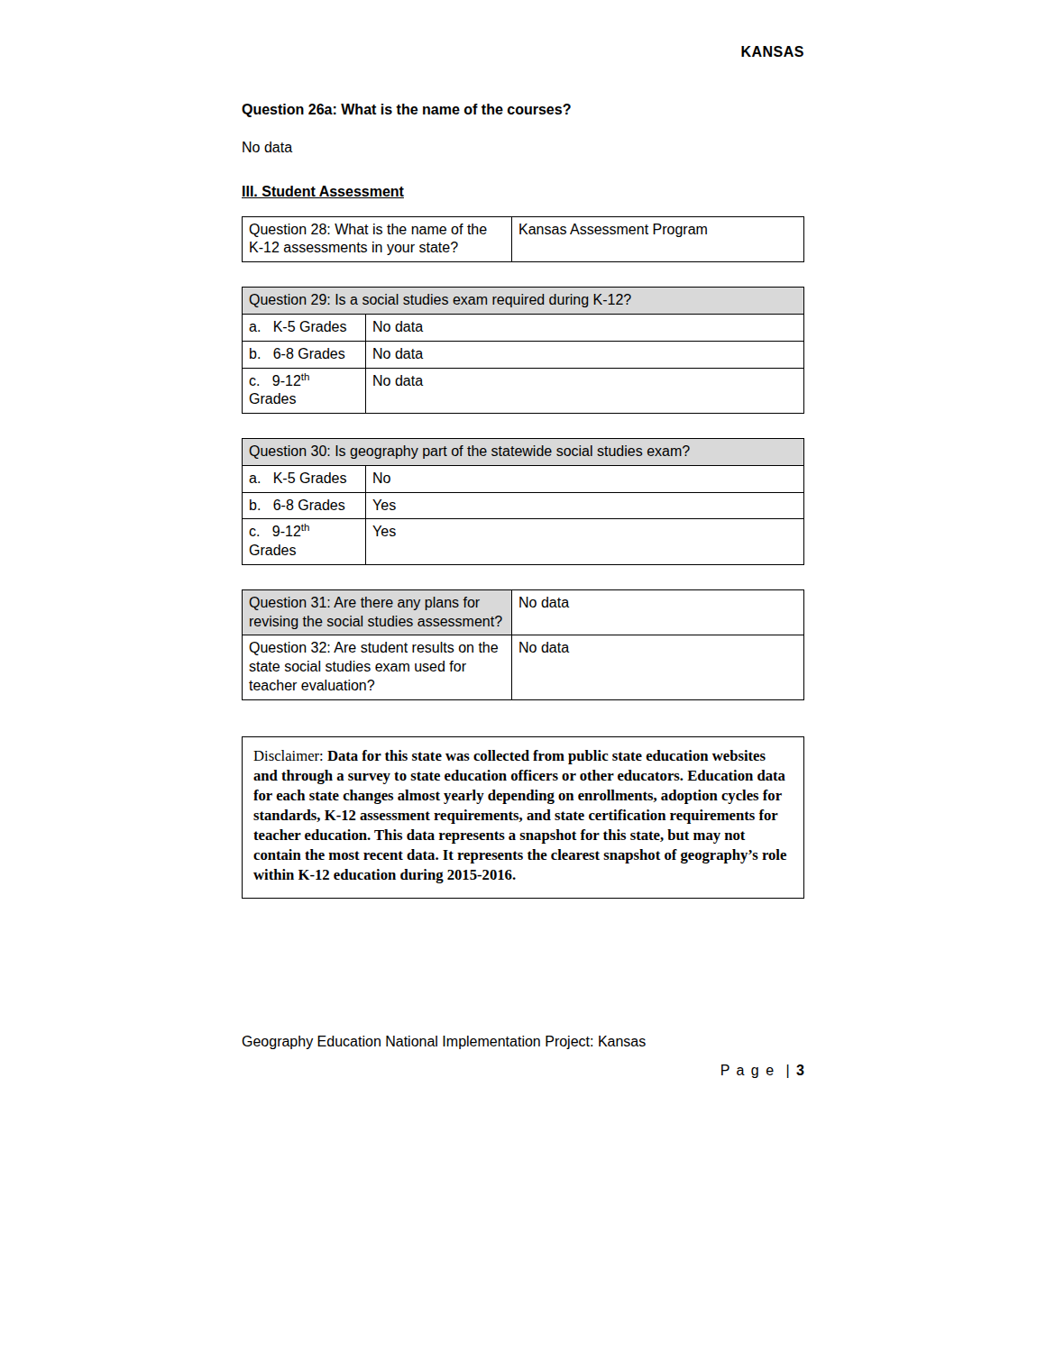KANSAS
Question 26a: What is the name of the courses?
No data
III. Student Assessment
| Question 28: What is the name of the K-12 assessments in your state? | Kansas Assessment Program |
| Question 29: Is a social studies exam required during K-12? |
| a. K-5 Grades | No data |
| b. 6-8 Grades | No data |
| c. 9-12 th Grades | No data |
| Question 30: Is geography part of the statewide social studies exam? |
| a. K-5 Grades | No |
| b. 6-8 Grades | Yes |
| c. 9-12 th Grades | Yes |
| Question 31: Are there any plans for revising the social studies assessment? | No data |
| Question 32: Are student results on the state social studies exam used for teacher evaluation? | No data |
Disclaimer: Data for this state was collected from public state education websites and through a survey to state education officers or other educators. Education data for each state changes almost yearly depending on enrollments, adoption cycles for standards, K-12 assessment requirements, and state certification requirements for teacher education. This data represents a snapshot for this state, but may not contain the most recent data. It represents the clearest snapshot of geography’s role within K-12 education during 2015-2016.
Geography Education National Implementation Project: Kansas
P a g e | 3